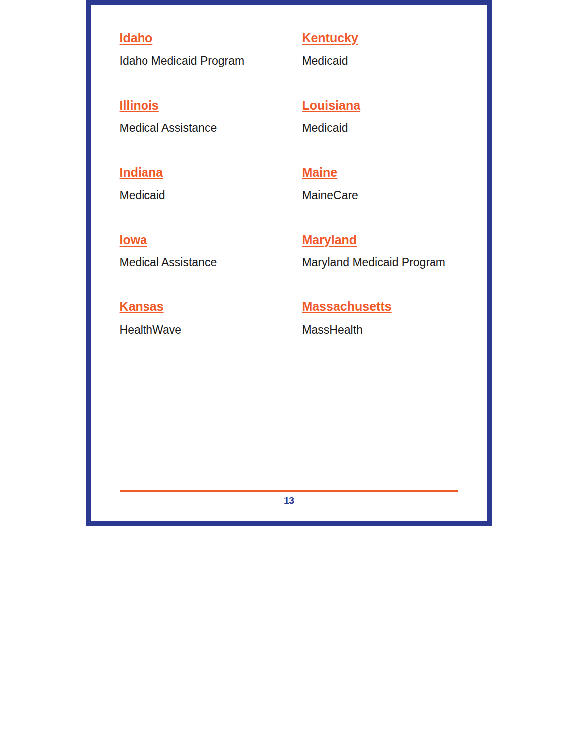Idaho
Idaho Medicaid Program
Kentucky
Medicaid
Illinois
Medical Assistance
Louisiana
Medicaid
Indiana
Medicaid
Maine
MaineCare
Iowa
Medical Assistance
Maryland
Maryland Medicaid Program
Kansas
HealthWave
Massachusetts
MassHealth
13